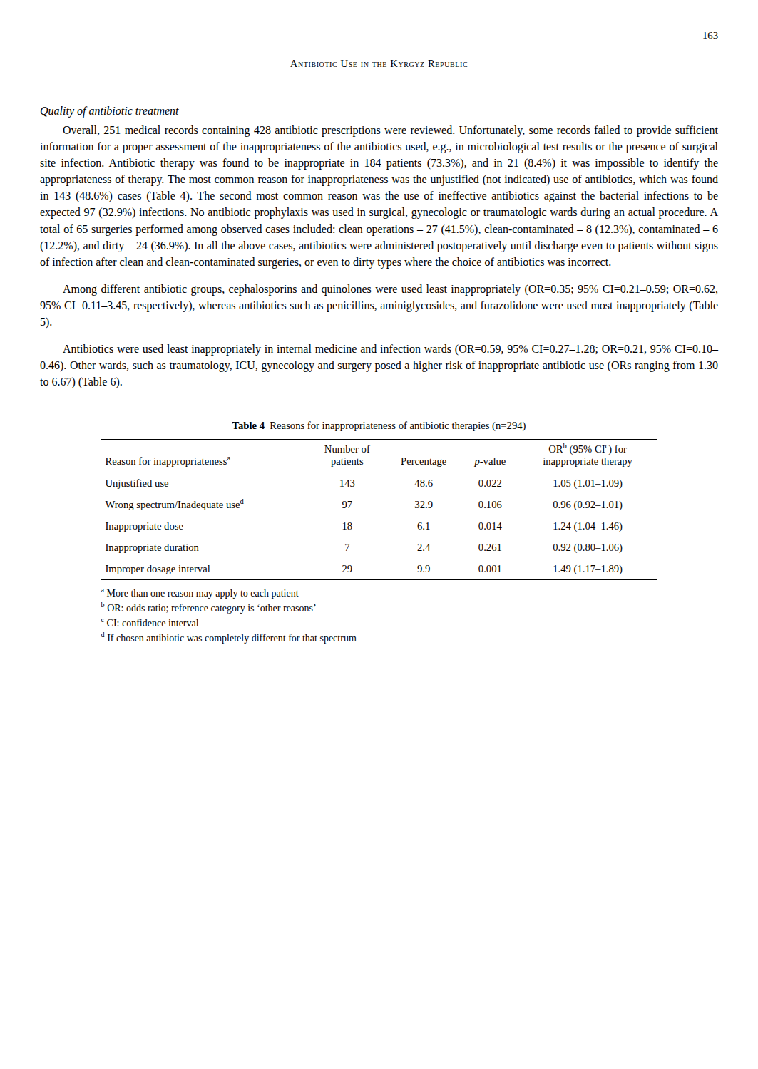163
Antibiotic Use in the Kyrgyz Republic
Quality of antibiotic treatment
Overall, 251 medical records containing 428 antibiotic prescriptions were reviewed. Unfortunately, some records failed to provide sufficient information for a proper assessment of the inappropriateness of the antibiotics used, e.g., in microbiological test results or the presence of surgical site infection. Antibiotic therapy was found to be inappropriate in 184 patients (73.3%), and in 21 (8.4%) it was impossible to identify the appropriateness of therapy. The most common reason for inappropriateness was the unjustified (not indicated) use of antibiotics, which was found in 143 (48.6%) cases (Table 4). The second most common reason was the use of ineffective antibiotics against the bacterial infections to be expected 97 (32.9%) infections. No antibiotic prophylaxis was used in surgical, gynecologic or traumatologic wards during an actual procedure. A total of 65 surgeries performed among observed cases included: clean operations – 27 (41.5%), clean-contaminated – 8 (12.3%), contaminated – 6 (12.2%), and dirty – 24 (36.9%). In all the above cases, antibiotics were administered postoperatively until discharge even to patients without signs of infection after clean and clean-contaminated surgeries, or even to dirty types where the choice of antibiotics was incorrect.
Among different antibiotic groups, cephalosporins and quinolones were used least inappropriately (OR=0.35; 95% CI=0.21–0.59; OR=0.62, 95% CI=0.11–3.45, respectively), whereas antibiotics such as penicillins, aminiglycosides, and furazolidone were used most inappropriately (Table 5).
Antibiotics were used least inappropriately in internal medicine and infection wards (OR=0.59, 95% CI=0.27–1.28; OR=0.21, 95% CI=0.10–0.46). Other wards, such as traumatology, ICU, gynecology and surgery posed a higher risk of inappropriate antibiotic use (ORs ranging from 1.30 to 6.67) (Table 6).
Table 4 Reasons for inappropriateness of antibiotic therapies (n=294)
| Reason for inappropriateness a | Number of patients | Percentage | p -value | OR b (95% CI c ) for inappropriate therapy |
| --- | --- | --- | --- | --- |
| Unjustified use | 143 | 48.6 | 0.022 | 1.05 (1.01–1.09) |
| Wrong spectrum/Inadequate use d | 97 | 32.9 | 0.106 | 0.96 (0.92–1.01) |
| Inappropriate dose | 18 | 6.1 | 0.014 | 1.24 (1.04–1.46) |
| Inappropriate duration | 7 | 2.4 | 0.261 | 0.92 (0.80–1.06) |
| Improper dosage interval | 29 | 9.9 | 0.001 | 1.49 (1.17–1.89) |
a More than one reason may apply to each patient
b OR: odds ratio; reference category is ‘other reasons’
c CI: confidence interval
d If chosen antibiotic was completely different for that spectrum